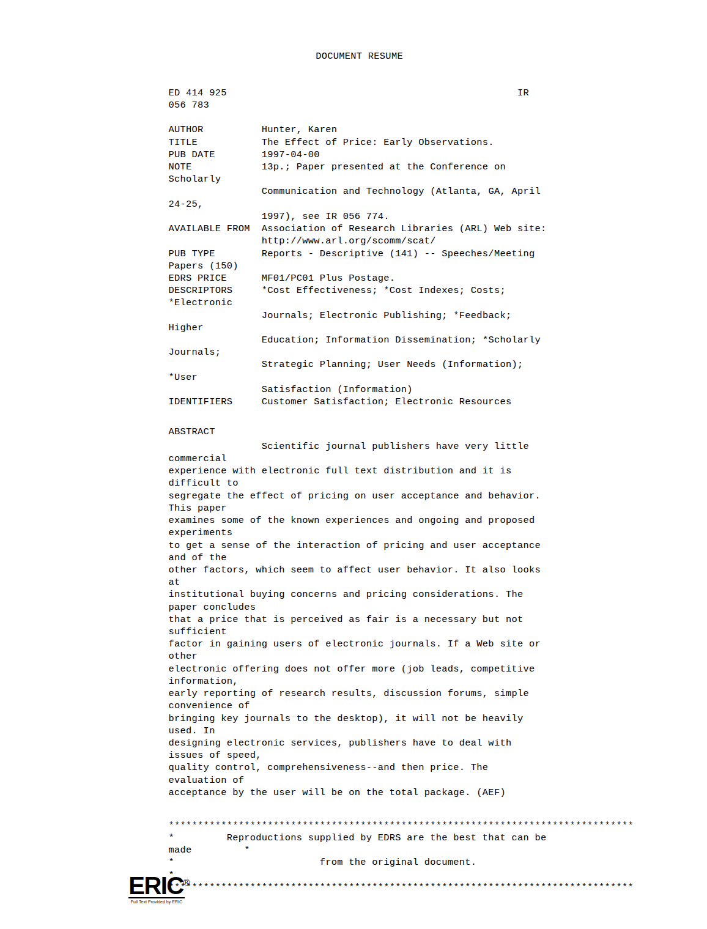DOCUMENT RESUME
ED 414 925                                                  IR 056 783

AUTHOR          Hunter, Karen
TITLE           The Effect of Price: Early Observations.
PUB DATE        1997-04-00
NOTE            13p.; Paper presented at the Conference on Scholarly
                Communication and Technology (Atlanta, GA, April 24-25,
                1997), see IR 056 774.
AVAILABLE FROM  Association of Research Libraries (ARL) Web site:
                http://www.arl.org/scomm/scat/
PUB TYPE        Reports - Descriptive (141) -- Speeches/Meeting Papers (150)
EDRS PRICE      MF01/PC01 Plus Postage.
DESCRIPTORS     *Cost Effectiveness; *Cost Indexes; Costs; *Electronic
                Journals; Electronic Publishing; *Feedback; Higher
                Education; Information Dissemination; *Scholarly Journals;
                Strategic Planning; User Needs (Information); *User
                Satisfaction (Information)
IDENTIFIERS     Customer Satisfaction; Electronic Resources
ABSTRACT
                Scientific journal publishers have very little commercial
experience with electronic full text distribution and it is difficult to
segregate the effect of pricing on user acceptance and behavior. This paper
examines some of the known experiences and ongoing and proposed experiments
to get a sense of the interaction of pricing and user acceptance and of the
other factors, which seem to affect user behavior. It also looks at
institutional buying concerns and pricing considerations. The paper concludes
that a price that is perceived as fair is a necessary but not sufficient
factor in gaining users of electronic journals. If a Web site or other
electronic offering does not offer more (job leads, competitive information,
early reporting of research results, discussion forums, simple convenience of
bringing key journals to the desktop), it will not be heavily used. In
designing electronic services, publishers have to deal with issues of speed,
quality control, comprehensiveness--and then price. The evaluation of
acceptance by the user will be on the total package. (AEF)
********************************************************************************
*         Reproductions supplied by EDRS are the best that can be made         *
*                         from the original document.                          *
********************************************************************************
ERIC® Full Text Provided by ERIC